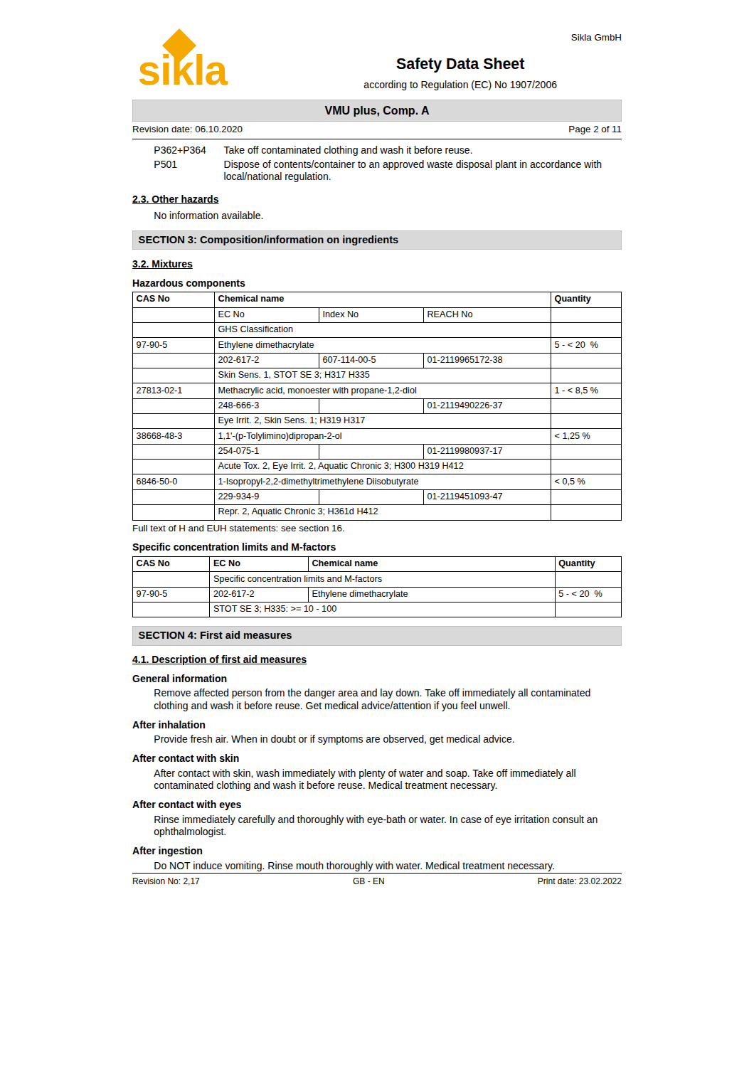Sikla GmbH
sikla
Safety Data Sheet
according to Regulation (EC) No 1907/2006
VMU plus, Comp. A
Revision date: 06.10.2020 Page 2 of 11
| P362+P364 | Take off contaminated clothing and wash it before reuse. |
| P501 | Dispose of contents/container to an approved waste disposal plant in accordance with local/national regulation. |
2.3. Other hazards
No information available.
SECTION 3: Composition/information on ingredients
3.2. Mixtures
Hazardous components
| CAS No | Chemical name | Quantity |
| --- | --- | --- |
| | EC No | Index No | REACH No | |
| | GHS Classification | |
| 97-90-5 | Ethylene dimethacrylate | 5 - < 20 % |
| | 202-617-2 | 607-114-00-5 | 01-2119965172-38 | |
| | Skin Sens. 1, STOT SE 3; H317 H335 | |
| 27813-02-1 | Methacrylic acid, monoester with propane-1,2-diol | 1 - < 8,5 % |
| | 248-666-3 | | 01-2119490226-37 | |
| | Eye Irrit. 2, Skin Sens. 1; H319 H317 | |
| 38668-48-3 | 1,1'-(p-Tolylimino)dipropan-2-ol | < 1,25 % |
| | 254-075-1 | | 01-2119980937-17 | |
| | Acute Tox. 2, Eye Irrit. 2, Aquatic Chronic 3; H300 H319 H412 | |
| 6846-50-0 | 1-Isopropyl-2,2-dimethyltrimethylene Diisobutyrate | < 0,5 % |
| | 229-934-9 | | 01-2119451093-47 | |
| | Repr. 2, Aquatic Chronic 3; H361d H412 | |
Full text of H and EUH statements: see section 16.
Specific concentration limits and M-factors
| CAS No | EC No | Chemical name | Quantity |
| --- | --- | --- | --- |
| | Specific concentration limits and M-factors | |
| 97-90-5 | 202-617-2 | Ethylene dimethacrylate | 5 - < 20 % |
| | STOT SE 3; H335: >= 10 - 100 | |
SECTION 4: First aid measures
4.1. Description of first aid measures
General information
Remove affected person from the danger area and lay down. Take off immediately all contaminated clothing and wash it before reuse. Get medical advice/attention if you feel unwell.
After inhalation
Provide fresh air. When in doubt or if symptoms are observed, get medical advice.
After contact with skin
After contact with skin, wash immediately with plenty of water and soap. Take off immediately all contaminated clothing and wash it before reuse. Medical treatment necessary.
After contact with eyes
Rinse immediately carefully and thoroughly with eye-bath or water. In case of eye irritation consult an ophthalmologist.
After ingestion
Do NOT induce vomiting. Rinse mouth thoroughly with water. Medical treatment necessary.
Revision No: 2,17 GB - EN Print date: 23.02.2022